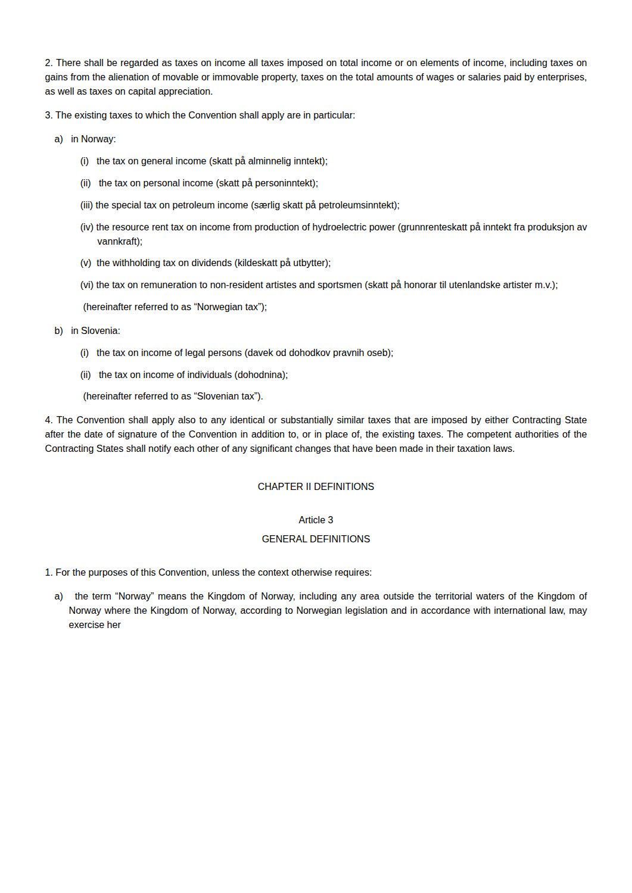2. There shall be regarded as taxes on income all taxes imposed on total income or on elements of income, including taxes on gains from the alienation of movable or immovable property, taxes on the total amounts of wages or salaries paid by enterprises, as well as taxes on capital appreciation.
3. The existing taxes to which the Convention shall apply are in particular:
a) in Norway:
(i) the tax on general income (skatt på alminnelig inntekt);
(ii) the tax on personal income (skatt på personinntekt);
(iii) the special tax on petroleum income (særlig skatt på petroleumsinntekt);
(iv) the resource rent tax on income from production of hydroelectric power (grunnrenteskatt på inntekt fra produksjon av vannkraft);
(v) the withholding tax on dividends (kildeskatt på utbytter);
(vi) the tax on remuneration to non-resident artistes and sportsmen (skatt på honorar til utenlandske artister m.v.);
(hereinafter referred to as “Norwegian tax”);
b) in Slovenia:
(i) the tax on income of legal persons (davek od dohodkov pravnih oseb);
(ii) the tax on income of individuals (dohodnina);
(hereinafter referred to as “Slovenian tax”).
4. The Convention shall apply also to any identical or substantially similar taxes that are imposed by either Contracting State after the date of signature of the Convention in addition to, or in place of, the existing taxes. The competent authorities of the Contracting States shall notify each other of any significant changes that have been made in their taxation laws.
CHAPTER II DEFINITIONS
Article 3
GENERAL DEFINITIONS
1. For the purposes of this Convention, unless the context otherwise requires:
a) the term “Norway” means the Kingdom of Norway, including any area outside the territorial waters of the Kingdom of Norway where the Kingdom of Norway, according to Norwegian legislation and in accordance with international law, may exercise her